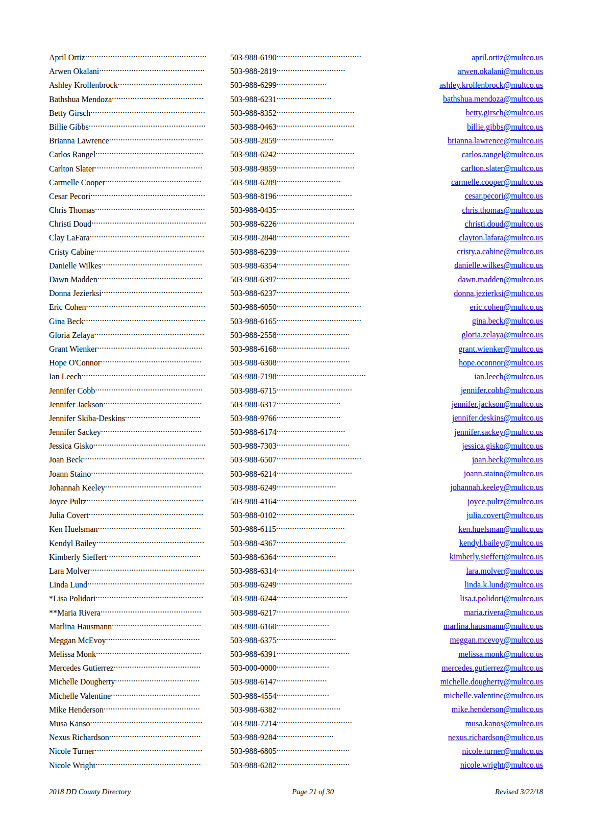| April Ortiz ..................................................... | 503-988-6190 ..................................... | april.ortiz@multco.us |
| Arwen Okalani .............................................. | 503-988-2819 .............................. | arwen.okalani@multco.us |
| Ashley Krollenbrock ..................................... | 503-988-6299 ...................... | ashley.krollenbrock@multco.us |
| Bathshua Mendoza ........................................ | 503-988-6231 ........................ | bathshua.mendoza@multco.us |
| Betty Girsch .................................................. | 503-988-8352 .................................. | betty.girsch@multco.us |
| Billie Gibbs ................................................... | 503-988-0463 .................................. | billie.gibbs@multco.us |
| Brianna Lawrence ......................................... | 503-988-2859 ......................... | brianna.lawrence@multco.us |
| Carlos Rangel ............................................... | 503-988-6242 .................................. | carlos.rangel@multco.us |
| Carlton Slater ............................................... | 503-988-9859 .................................. | carlton.slater@multco.us |
| Carmelle Cooper .......................................... | 503-988-6289 ............................ | carmelle.cooper@multco.us |
| Cesar Pecori .................................................. | 503-988-8196 ................................. | cesar.pecori@multco.us |
| Chris Thomas ................................................ | 503-988-0435 .................................. | chris.thomas@multco.us |
| Christi Doud .................................................. | 503-988-6226 .................................. | christi.doud@multco.us |
| Clay LaFara .................................................. | 503-988-2848 ................................ | clayton.lafara@multco.us |
| Cristy Cabine ................................................ | 503-988-6239 ................................ | cristy.a.cabine@multco.us |
| Danielle Wilkes ............................................ | 503-988-6354 ................................ | danielle.wilkes@multco.us |
| Dawn Madden .............................................. | 503-988-6397 ................................ | dawn.madden@multco.us |
| Donna Jezierksi ............................................ | 503-988-6237 ................................ | donna.jezierksi@multco.us |
| Eric Cohen .................................................... | 503-988-6050 ..................................... | eric.cohen@multco.us |
| Gina Beck ..................................................... | 503-988-6165 ..................................... | gina.beck@multco.us |
| Gloria Zelaya ................................................ | 503-988-2558 ................................ | gloria.zelaya@multco.us |
| Grant Wienker .............................................. | 503-988-6168 ................................ | grant.wienker@multco.us |
| Hope O'Connor ............................................ | 503-988-6308 ................................ | hope.oconnor@multco.us |
| Ian Leech ...................................................... | 503-988-7198 ....................................... | ian.leech@multco.us |
| Jennifer Cobb ............................................... | 503-988-6715 ................................. | jennifer.cobb@multco.us |
| Jennifer Jackson ........................................... | 503-988-6317 ............................ | jennifer.jackson@multco.us |
| Jennifer Skiba-Deskins ................................. | 503-988-9766 ............................ | jennifer.deskins@multco.us |
| Jennifer Sackey ............................................ | 503-988-6174 .............................. | jennifer.sackey@multco.us |
| Jessica Gisko ................................................. | 503-988-7303 ................................ | jessica.gisko@multco.us |
| Joan Beck ..................................................... | 503-988-6507 ..................................... | joan.beck@multco.us |
| Joann Staino ................................................. | 503-988-6214 ................................. | joann.staino@multco.us |
| Johannah Keeley .......................................... | 503-988-6249 .......................... | johannah.keeley@multco.us |
| Joyce Pultz ................................................... | 503-988-4164 ................................... | joyce.pultz@multco.us |
| Julia Covert .................................................. | 503-988-0102 .................................. | julia.covert@multco.us |
| Ken Huelsman ............................................. | 503-988-6115 .............................. | ken.huelsman@multco.us |
| Kendyl Bailey ............................................... | 503-988-4367 .............................. | kendyl.bailey@multco.us |
| Kimberly Sieffert ......................................... | 503-988-6364 .......................... | kimberly.sieffert@multco.us |
| Lara Molver .................................................. | 503-988-6314 .................................. | lara.molver@multco.us |
| Linda Lund ................................................... | 503-988-6249 ................................. | linda.k.lund@multco.us |
| *Lisa Polidori ............................................... | 503-988-6244 ............................... | lisa.t.polidori@multco.us |
| **Maria Rivera ............................................ | 503-988-6217 ................................ | maria.rivera@multco.us |
| Marlina Hausmann ....................................... | 503-988-6160 ....................... | marlina.hausmann@multco.us |
| Meggan McEvoy ......................................... | 503-988-6375 .......................... | meggan.mcevoy@multco.us |
| Melissa Monk .............................................. | 503-988-6391 ................................ | melissa.monk@multco.us |
| Mercedes Gutierrez ...................................... | 503-000-0000 ....................... | mercedes.gutierrez@multco.us |
| Michelle Dougherty ..................................... | 503-988-6147 ...................... | michelle.dougherty@multco.us |
| Michelle Valentine ....................................... | 503-988-4554 ....................... | michelle.valentine@multco.us |
| Mike Henderson .......................................... | 503-988-6382 ............................ | mike.henderson@multco.us |
| Musa Kanso ................................................. | 503-988-7214 ................................. | musa.kanos@multco.us |
| Nexus Richardson ........................................ | 503-988-9284 ......................... | nexus.richardson@multco.us |
| Nicole Turner ............................................... | 503-988-6805 ................................ | nicole.turner@multco.us |
| Nicole Wright .............................................. | 503-988-6282 ................................ | nicole.wright@multco.us |
2018 DD County Directory Page 21 of 30 Revised 3/22/18